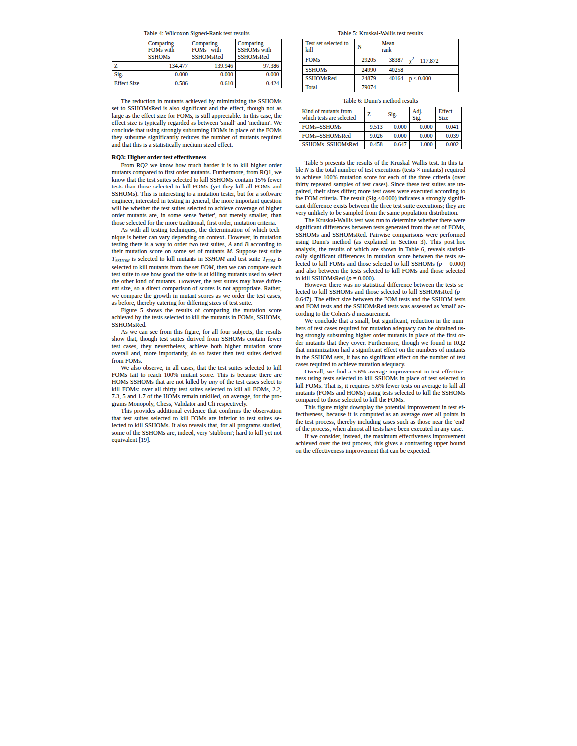Table 4: Wilcoxon Signed-Rank test results
| | Comparing FOMs with SSHOMs | Comparing FOMs with SSHOMsRed | Comparing SSHOMs with SSHOMsRed |
| --- | --- | --- | --- |
| Z | -134.477 | -139.946 | -97.386 |
| Sig. | 0.000 | 0.000 | 0.000 |
| Effect Size | 0.586 | 0.610 | 0.424 |
The reduction in mutants achieved by mimimizing the SSHOMs set to SSHOMsRed is also significant and the effect, though not as large as the effect size for FOMs, is still appreciable. In this case, the effect size is typically regarded as between 'small' and 'medium'. We conclude that using strongly subsuming HOMs in place of the FOMs they subsume significantly reduces the number of mutants required and that this is a statistically medium sized effect.
RQ3: Higher order test effectiveness
From RQ2 we know how much harder it is to kill higher order mutants compared to first order mutants. Furthermore, from RQ1, we know that the test suites selected to kill SSHOMs contain 15% fewer tests than those selected to kill FOMs (yet they kill all FOMs and SSHOMs). This is interesting to a mutation tester, but for a software engineer, interested in testing in general, the more important question will be whether the test suites selected to achieve coverage of higher order mutants are, in some sense 'better', not merely smaller, than those selected for the more traditional, first order, mutation criteria.
As with all testing techniques, the determination of which technique is better can vary depending on context. However, in mutation testing there is a way to order two test suites, A and B according to their mutation score on some set of mutants M. Suppose test suite TSSHOM is selected to kill mutants in SSHOM and test suite TFOM is selected to kill mutants from the set FOM, then we can compare each test suite to see how good the suite is at killing mutants used to select the other kind of mutants. However, the test suites may have different size, so a direct comparison of scores is not appropriate. Rather, we compare the growth in mutant scores as we order the test cases, as before, thereby catering for differing sizes of test suite.
Figure 5 shows the results of comparing the mutation score achieved by the tests selected to kill the mutants in FOMs, SSHOMs, SSHOMsRed.
As we can see from this figure, for all four subjects, the results show that, though test suites derived from SSHOMs contain fewer test cases, they nevertheless, achieve both higher mutation score overall and, more importantly, do so faster then test suites derived from FOMs.
We also observe, in all cases, that the test suites selected to kill FOMs fail to reach 100% mutant score. This is because there are HOMs SSHOMs that are not killed by any of the test cases select to kill FOMs: over all thirty test suites selected to kill all FOMs, 2.2, 7.3, 5 and 1.7 of the HOMs remain unkilled, on average, for the programs Monopoly, Chess, Validator and Cli respectively.
This provides additional evidence that confirms the observation that test suites selected to kill FOMs are inferior to test suites selected to kill SSHOMs. It also reveals that, for all programs studied, some of the SSHOMs are, indeed, very 'stubborn'; hard to kill yet not equivalent [19].
Table 5: Kruskal-Wallis test results
| Test set selected to kill | N | Mean rank | |
| --- | --- | --- | --- |
| FOMs | 29205 | 38387 | χ 2 = 117.872 |
| SSHOMs | 24990 | 40258 | |
| SSHOMsRed | 24879 | 40164 | p < 0.000 |
| Total | 79074 | | |
Table 6: Dunn's method results
| Kind of mutants from which tests are selected | Z | Sig. | Adj. Sig. | Effect Size |
| --- | --- | --- | --- | --- |
| FOMs–SSHOMs | -9.513 | 0.000 | 0.000 | 0.041 |
| FOMs–SSHOMsRed | -9.026 | 0.000 | 0.000 | 0.039 |
| SSHOMs–SSHOMsRed | 0.458 | 0.647 | 1.000 | 0.002 |
Table 5 presents the results of the Kruskal-Wallis test. In this table N is the total number of test executions (tests × mutants) required to achieve 100% mutation score for each of the three criteria (over thirty repeated samples of test cases). Since these test suites are unpaired, their sizes differ; more test cases were executed according to the FOM criteria. The result (Sig.<0.000) indicates a strongly significant difference exists between the three test suite executions; they are very unlikely to be sampled from the same population distribution.
The Kruskal-Wallis test was run to determine whether there were significant differences between tests generated from the set of FOMs, SSHOMs and SSHOMsRed. Pairwise comparisons were performed using Dunn's method (as explained in Section 3). This post-hoc analysis, the results of which are shown in Table 6, reveals statistically significant differences in mutation score between the tests selected to kill FOMs and those selected to kill SSHOMs (p = 0.000) and also between the tests selected to kill FOMs and those selected to kill SSHOMsRed (p = 0.000).
However there was no statistical difference between the tests selected to kill SSHOMs and those selected to kill SSHOMsRed (p = 0.647). The effect size between the FOM tests and the SSHOM tests and FOM tests and the SSHOMsRed tests was assessed as 'small' according to the Cohen's d measurement.
We conclude that a small, but significant, reduction in the numbers of test cases required for mutation adequacy can be obtained using strongly subsuming higher order mutants in place of the first order mutants that they cover. Furthermore, though we found in RQ2 that minimization had a significant effect on the numbers of mutants in the SSHOM sets, it has no significant effect on the number of test cases required to achieve mutation adequacy.
Overall, we find a 5.6% average improvement in test effectiveness using tests selected to kill SSHOMs in place of test selected to kill FOMs. That is, it requires 5.6% fewer tests on average to kill all mutants (FOMs and HOMs) using tests selected to kill the SSHOMs compared to those selected to kill the FOMs.
This figure might downplay the potential improvement in test effectiveness, because it is computed as an average over all points in the test process, thereby including cases such as those near the 'end' of the process, when almost all tests have been executed in any case.
If we consider, instead, the maximum effectiveness improvement achieved over the test process, this gives a contrasting upper bound on the effectiveness improvement that can be expected.